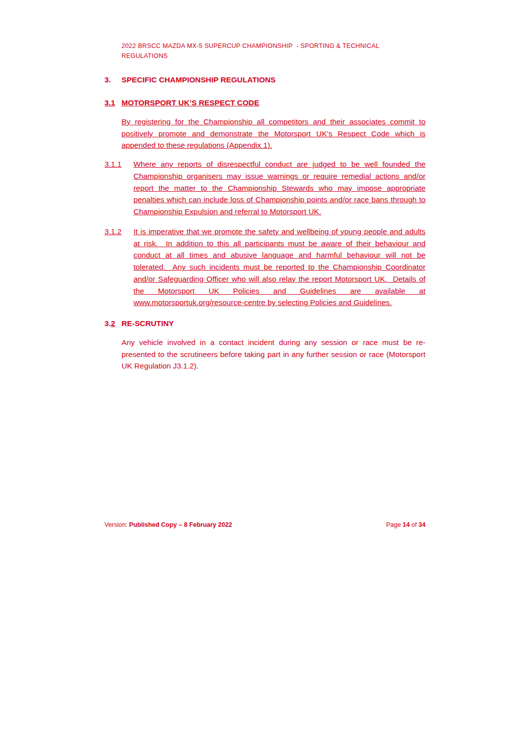2022 BRSCC MAZDA MX-5 SUPERCUP CHAMPIONSHIP - SPORTING & TECHNICAL REGULATIONS
3. SPECIFIC CHAMPIONSHIP REGULATIONS
3.1 MOTORSPORT UK’S RESPECT CODE
By registering for the Championship all competitors and their associates commit to positively promote and demonstrate the Motorsport UK’s Respect Code which is appended to these regulations (Appendix 1).
3.1.1
Where any reports of disrespectful conduct are judged to be well founded the Championship organisers may issue warnings or require remedial actions and/or report the matter to the Championship Stewards who may impose appropriate penalties which can include loss of Championship points and/or race bans through to Championship Expulsion and referral to Motorsport UK.
3.1.2
It is imperative that we promote the safety and wellbeing of young people and adults at risk. In addition to this all participants must be aware of their behaviour and conduct at all times and abusive language and harmful behaviour will not be tolerated. Any such incidents must be reported to the Championship Coordinator and/or Safeguarding Officer who will also relay the report Motorsport UK. Details of the Motorsport UK Policies and Guidelines are available at www.motorsportuk.org/resource-centre by selecting Policies and Guidelines.
3.2 RE-SCRUTINY
Any vehicle involved in a contact incident during any session or race must be re-presented to the scrutineers before taking part in any further session or race (Motorsport UK Regulation J3.1.2).
Version: Published Copy – 8 February 2022
Page 14 of 34